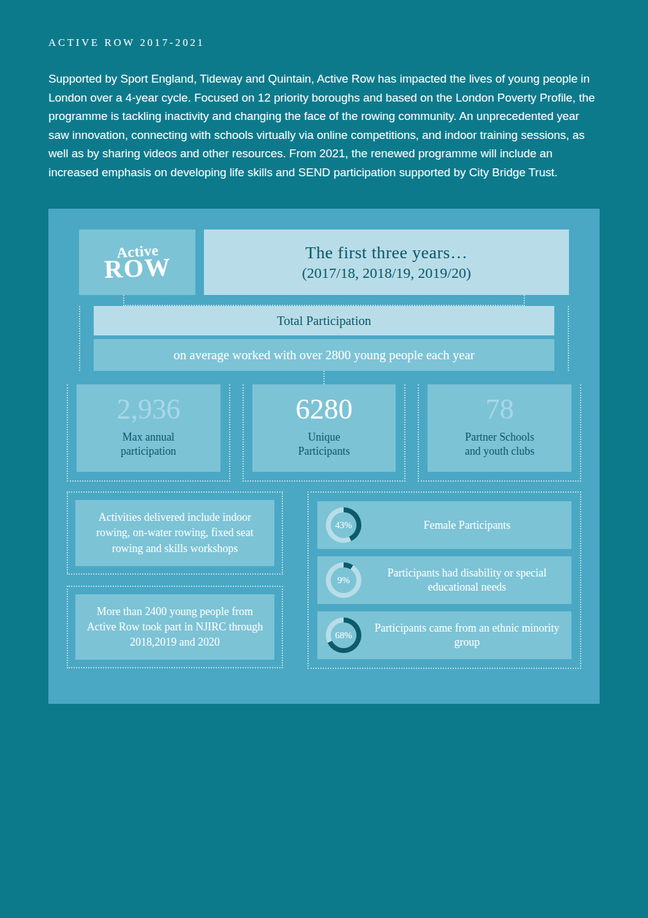Active Row 2017-2021
Supported by Sport England, Tideway and Quintain, Active Row has impacted the lives of young people in London over a 4-year cycle. Focused on 12 priority boroughs and based on the London Poverty Profile, the programme is tackling inactivity and changing the face of the rowing community. An unprecedented year saw innovation, connecting with schools virtually via online competitions, and indoor training sessions, as well as by sharing videos and other resources. From 2021, the renewed programme will include an increased emphasis on developing life skills and SEND participation supported by City Bridge Trust.
Active ROW
The first three years…
(2017/18, 2018/19, 2019/20)
Total Participation
on average worked with over 2800 young people each year
2,936
Max annual
participation
6280
Unique
Participants
78
Partner Schools
and youth clubs
Activities delivered include indoor rowing, on-water rowing, fixed seat rowing and skills workshops
More than 2400 young people from Active Row took part in NJIRC through 2018,2019 and 2020
43%
Female Participants
9%
Participants had disability or special educational needs
68%
Participants came from an ethnic minority group